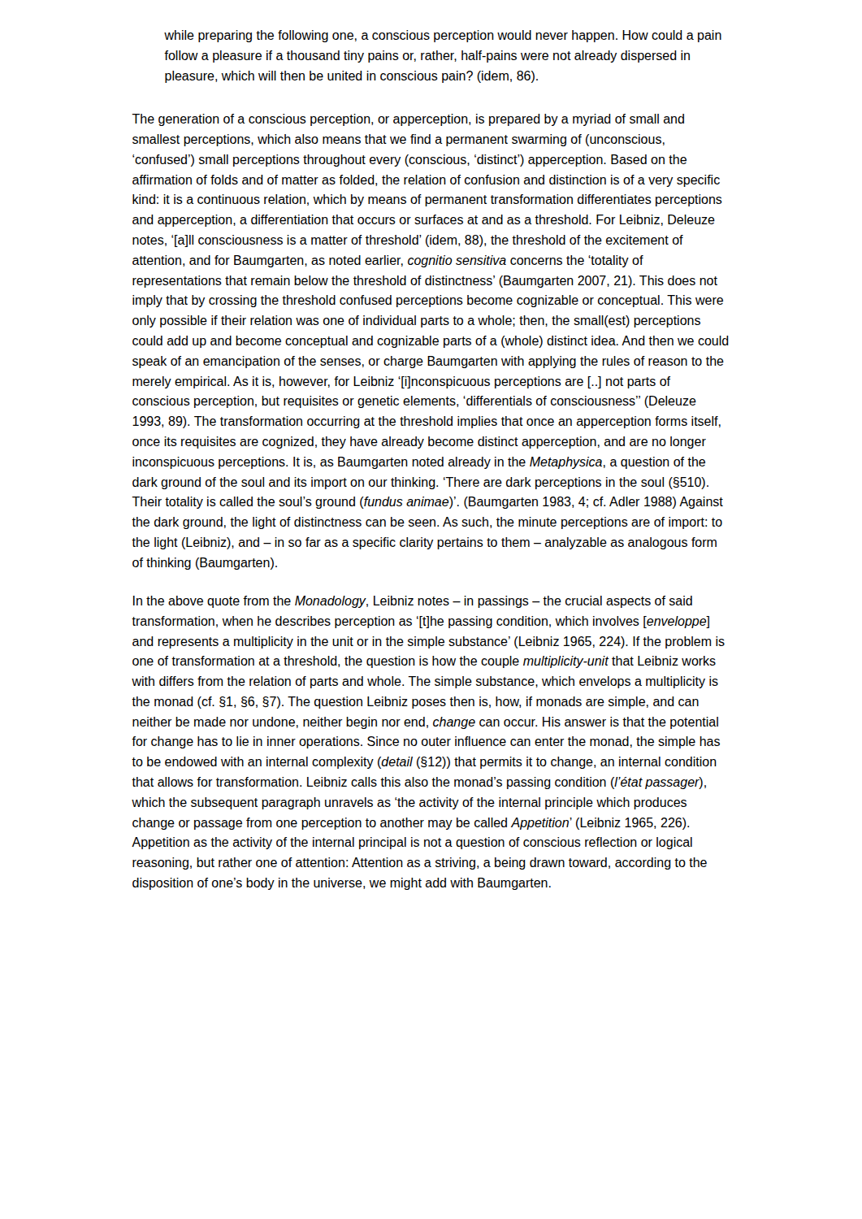while preparing the following one, a conscious perception would never happen. How could a pain follow a pleasure if a thousand tiny pains or, rather, half-pains were not already dispersed in pleasure, which will then be united in conscious pain? (idem, 86).
The generation of a conscious perception, or apperception, is prepared by a myriad of small and smallest perceptions, which also means that we find a permanent swarming of (unconscious, ‘confused’) small perceptions throughout every (conscious, ‘distinct’) apperception. Based on the affirmation of folds and of matter as folded, the relation of confusion and distinction is of a very specific kind: it is a continuous relation, which by means of permanent transformation differentiates perceptions and apperception, a differentiation that occurs or surfaces at and as a threshold. For Leibniz, Deleuze notes, ‘[a]ll consciousness is a matter of threshold’ (idem, 88), the threshold of the excitement of attention, and for Baumgarten, as noted earlier, cognitio sensitiva concerns the ‘totality of representations that remain below the threshold of distinctness’ (Baumgarten 2007, 21). This does not imply that by crossing the threshold confused perceptions become cognizable or conceptual. This were only possible if their relation was one of individual parts to a whole; then, the small(est) perceptions could add up and become conceptual and cognizable parts of a (whole) distinct idea. And then we could speak of an emancipation of the senses, or charge Baumgarten with applying the rules of reason to the merely empirical. As it is, however, for Leibniz ‘[i]nconspicuous perceptions are [..] not parts of conscious perception, but requisites or genetic elements, ‘differentials of consciousness’’ (Deleuze 1993, 89). The transformation occurring at the threshold implies that once an apperception forms itself, once its requisites are cognized, they have already become distinct apperception, and are no longer inconspicuous perceptions. It is, as Baumgarten noted already in the Metaphysica, a question of the dark ground of the soul and its import on our thinking. ‘There are dark perceptions in the soul (§510). Their totality is called the soul’s ground (fundus animae)’. (Baumgarten 1983, 4; cf. Adler 1988) Against the dark ground, the light of distinctness can be seen. As such, the minute perceptions are of import: to the light (Leibniz), and – in so far as a specific clarity pertains to them – analyzable as analogous form of thinking (Baumgarten).
In the above quote from the Monadology, Leibniz notes – in passings – the crucial aspects of said transformation, when he describes perception as ‘[t]he passing condition, which involves [enveloppe] and represents a multiplicity in the unit or in the simple substance’ (Leibniz 1965, 224). If the problem is one of transformation at a threshold, the question is how the couple multiplicity-unit that Leibniz works with differs from the relation of parts and whole. The simple substance, which envelops a multiplicity is the monad (cf. §1, §6, §7). The question Leibniz poses then is, how, if monads are simple, and can neither be made nor undone, neither begin nor end, change can occur. His answer is that the potential for change has to lie in inner operations. Since no outer influence can enter the monad, the simple has to be endowed with an internal complexity (detail (§12)) that permits it to change, an internal condition that allows for transformation. Leibniz calls this also the monad’s passing condition (l’état passager), which the subsequent paragraph unravels as ‘the activity of the internal principle which produces change or passage from one perception to another may be called Appetition’ (Leibniz 1965, 226). Appetition as the activity of the internal principal is not a question of conscious reflection or logical reasoning, but rather one of attention: Attention as a striving, a being drawn toward, according to the disposition of one’s body in the universe, we might add with Baumgarten.